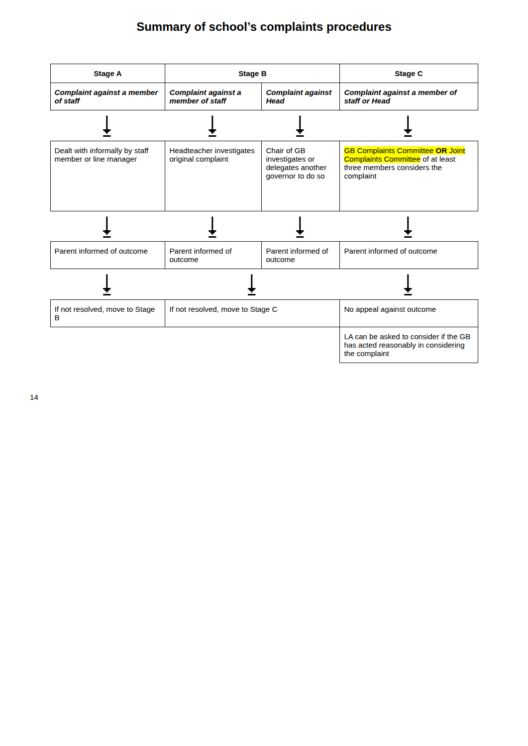Summary of school’s complaints procedures
| Stage A | Stage B | Stage C |
| Complaint against a member of staff | Complaint against a member of staff | Complaint against Head | Complaint against a member of staff or Head |
| ⭳ | ⭳ | ⭳ | ⭳ |
| Dealt with informally by staff member or line manager | Headteacher investigates original complaint | Chair of GB investigates or delegates another governor to do so | GB Complaints Committee OR Joint Complaints Committee of at least three members considers the complaint |
| ⭳ | ⭳ | ⭳ | ⭳ |
| Parent informed of outcome | Parent informed of outcome | Parent informed of outcome | Parent informed of outcome |
| ⭳ | ⭳ | ⭳ |
| If not resolved, move to Stage B | If not resolved, move to Stage C | No appeal against outcome |
| | | LA can be asked to consider if the GB has acted reasonably in considering the complaint |
14